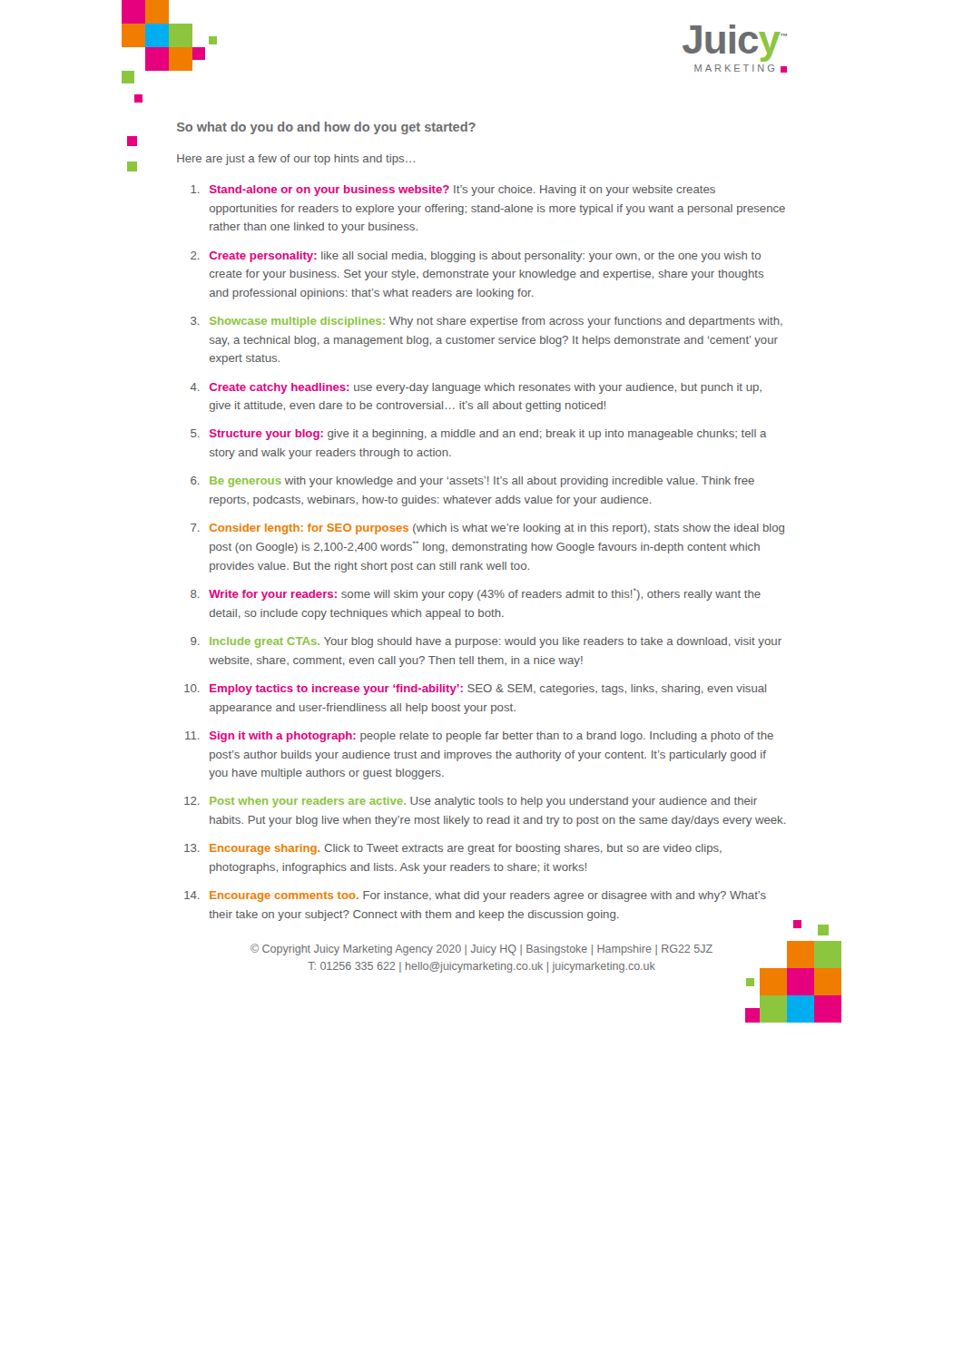Juicy™
MARKETING
So what do you do and how do you get started?
Here are just a few of our top hints and tips…
Stand-alone or on your business website? It’s your choice. Having it on your website creates opportunities for readers to explore your offering; stand-alone is more typical if you want a personal presence rather than one linked to your business.
Create personality: like all social media, blogging is about personality: your own, or the one you wish to create for your business. Set your style, demonstrate your knowledge and expertise, share your thoughts and professional opinions: that’s what readers are looking for.
Showcase multiple disciplines: Why not share expertise from across your functions and departments with, say, a technical blog, a management blog, a customer service blog? It helps demonstrate and ‘cement’ your expert status.
Create catchy headlines: use every-day language which resonates with your audience, but punch it up, give it attitude, even dare to be controversial… it’s all about getting noticed!
Structure your blog: give it a beginning, a middle and an end; break it up into manageable chunks; tell a story and walk your readers through to action.
Be generous with your knowledge and your ‘assets’! It’s all about providing incredible value. Think free reports, podcasts, webinars, how-to guides: whatever adds value for your audience.
Consider length: for SEO purposes (which is what we’re looking at in this report), stats show the ideal blog post (on Google) is 2,100-2,400 words** long, demonstrating how Google favours in-depth content which provides value. But the right short post can still rank well too.
Write for your readers: some will skim your copy (43% of readers admit to this!*), others really want the detail, so include copy techniques which appeal to both.
Include great CTAs. Your blog should have a purpose: would you like readers to take a download, visit your website, share, comment, even call you? Then tell them, in a nice way!
Employ tactics to increase your ‘find-ability’: SEO & SEM, categories, tags, links, sharing, even visual appearance and user-friendliness all help boost your post.
Sign it with a photograph: people relate to people far better than to a brand logo. Including a photo of the post’s author builds your audience trust and improves the authority of your content. It’s particularly good if you have multiple authors or guest bloggers.
Post when your readers are active. Use analytic tools to help you understand your audience and their habits. Put your blog live when they’re most likely to read it and try to post on the same day/days every week.
Encourage sharing. Click to Tweet extracts are great for boosting shares, but so are video clips, photographs, infographics and lists. Ask your readers to share; it works!
Encourage comments too. For instance, what did your readers agree or disagree with and why? What’s their take on your subject? Connect with them and keep the discussion going.
© Copyright Juicy Marketing Agency 2020 | Juicy HQ | Basingstoke | Hampshire | RG22 5JZ
T: 01256 335 622 | hello@juicymarketing.co.uk | juicymarketing.co.uk